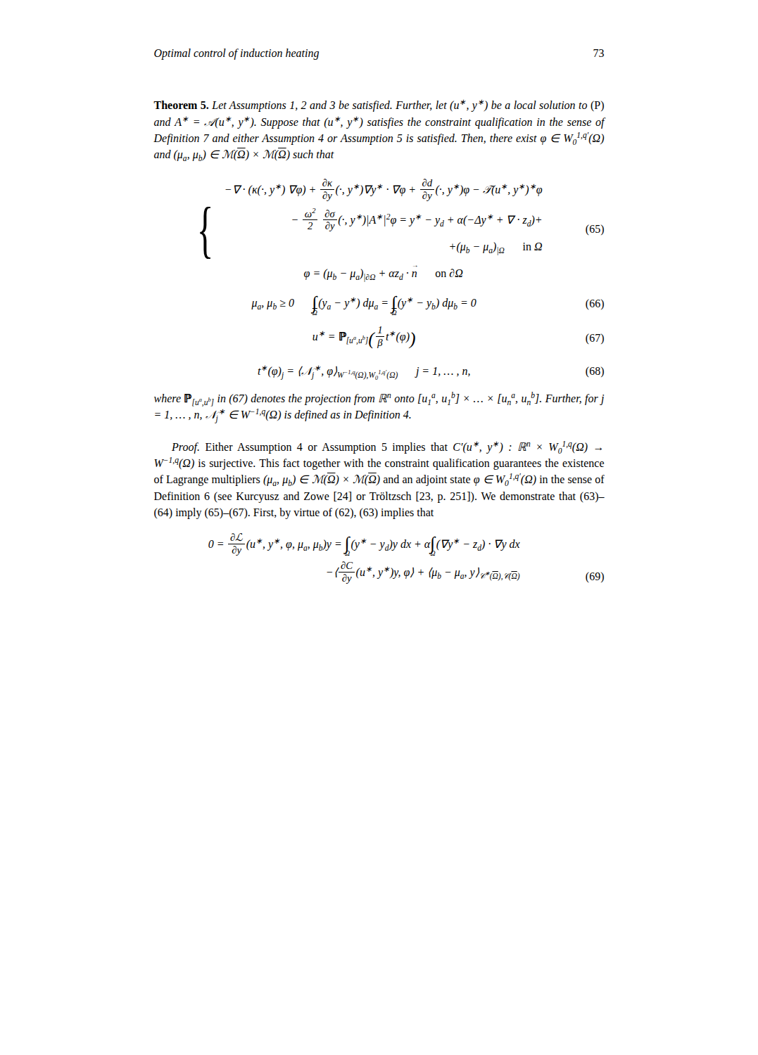Optimal control of induction heating 73
Theorem 5. Let Assumptions 1, 2 and 3 be satisfied. Further, let (u∗, y∗) be a local solution to (P) and A∗ = 𝒜(u∗, y∗). Suppose that (u∗, y∗) satisfies the constraint qualification in the sense of Definition 7 and either Assumption 4 or Assumption 5 is satisfied. Then, there exist φ ∈ W01,q′(Ω) and (μa, μb) ∈ ℳ(Ω) × ℳ(Ω) such that
{
−∇ · (κ(·, y∗) ∇φ) + ∂κ∂y(·, y∗)∇y∗ · ∇φ + ∂d∂y(·, y∗)φ − 𝒯(u∗, y∗)∗φ
− ω22 ∂σ∂y(·, y∗)|A∗|2φ = y∗ − yd + α(−Δy∗ + ∇ · zd)+
+(μb − μa)|Ω in Ω
φ = (μb − μa)|∂Ω + αzd · n on ∂Ω
(65)
μa, μb ≥ 0 ∫Ω(ya − y∗) dμa = ∫Ω(y∗ − yb) dμb = 0
(66)
u∗ = ℙ[ua,ub](1 βt∗(φ))
(67)
t∗(φ)j = ⟨𝒩j∗, φ⟩W−1,q(Ω),W01,q′(Ω) j = 1, … , n,
(68)
where ℙ[ua,ub] in (67) denotes the projection from ℝn onto [u1a, u1b] × … × [una, unb]. Further, for j = 1, … , n, 𝒩j∗ ∈ W−1,q(Ω) is defined as in Definition 4.
Proof. Either Assumption 4 or Assumption 5 implies that C′(u∗, y∗) : ℝn × W01,q(Ω) → W−1,q(Ω) is surjective. This fact together with the constraint qualification guarantees the existence of Lagrange multipliers (μa, μb) ∈ ℳ(Ω) × ℳ(Ω) and an adjoint state φ ∈ W01,q′(Ω) in the sense of Definition 6 (see Kurcyusz and Zowe [24] or Tröltzsch [23, p. 251]). We demonstrate that (63)–(64) imply (65)–(67). First, by virtue of (62), (63) implies that
0 = ∂ℒ∂y(u∗, y∗, φ, μa, μb)y = ∫Ω(y∗ − yd)y dx + α∫Ω(∇y∗ − zd) · ∇y dx −⟨∂C∂y(u∗, y∗)y, φ⟩ + ⟨μb − μa, y⟩𝒞∗(Ω),𝒞(Ω)
(69)